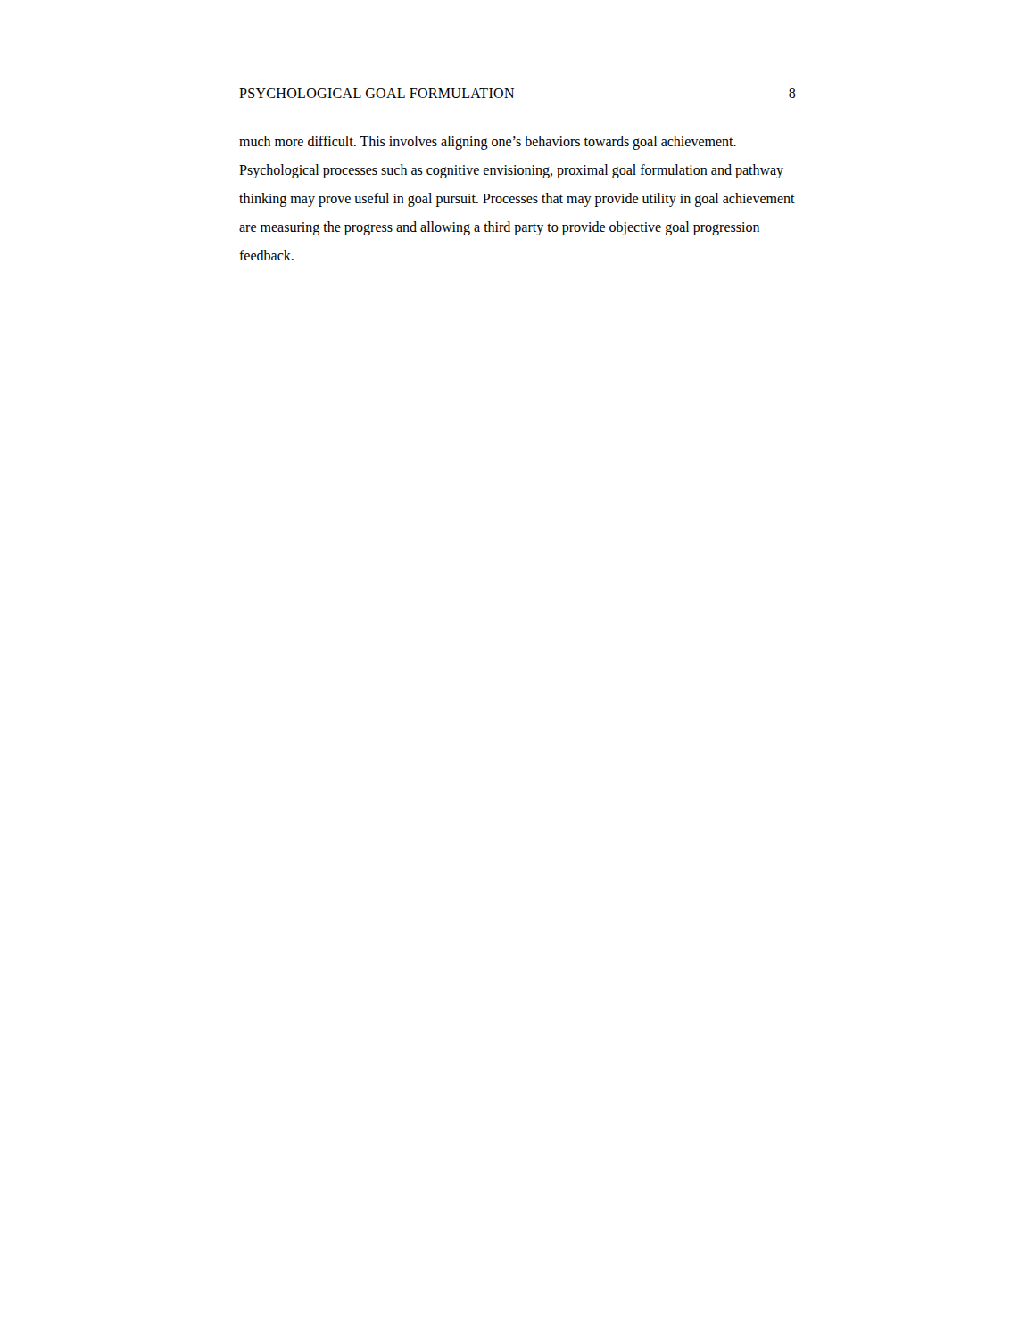Psychological Goal Formulation 8
much more difficult. This involves aligning one’s behaviors towards goal achievement. Psychological processes such as cognitive envisioning, proximal goal formulation and pathway thinking may prove useful in goal pursuit. Processes that may provide utility in goal achievement are measuring the progress and allowing a third party to provide objective goal progression feedback.